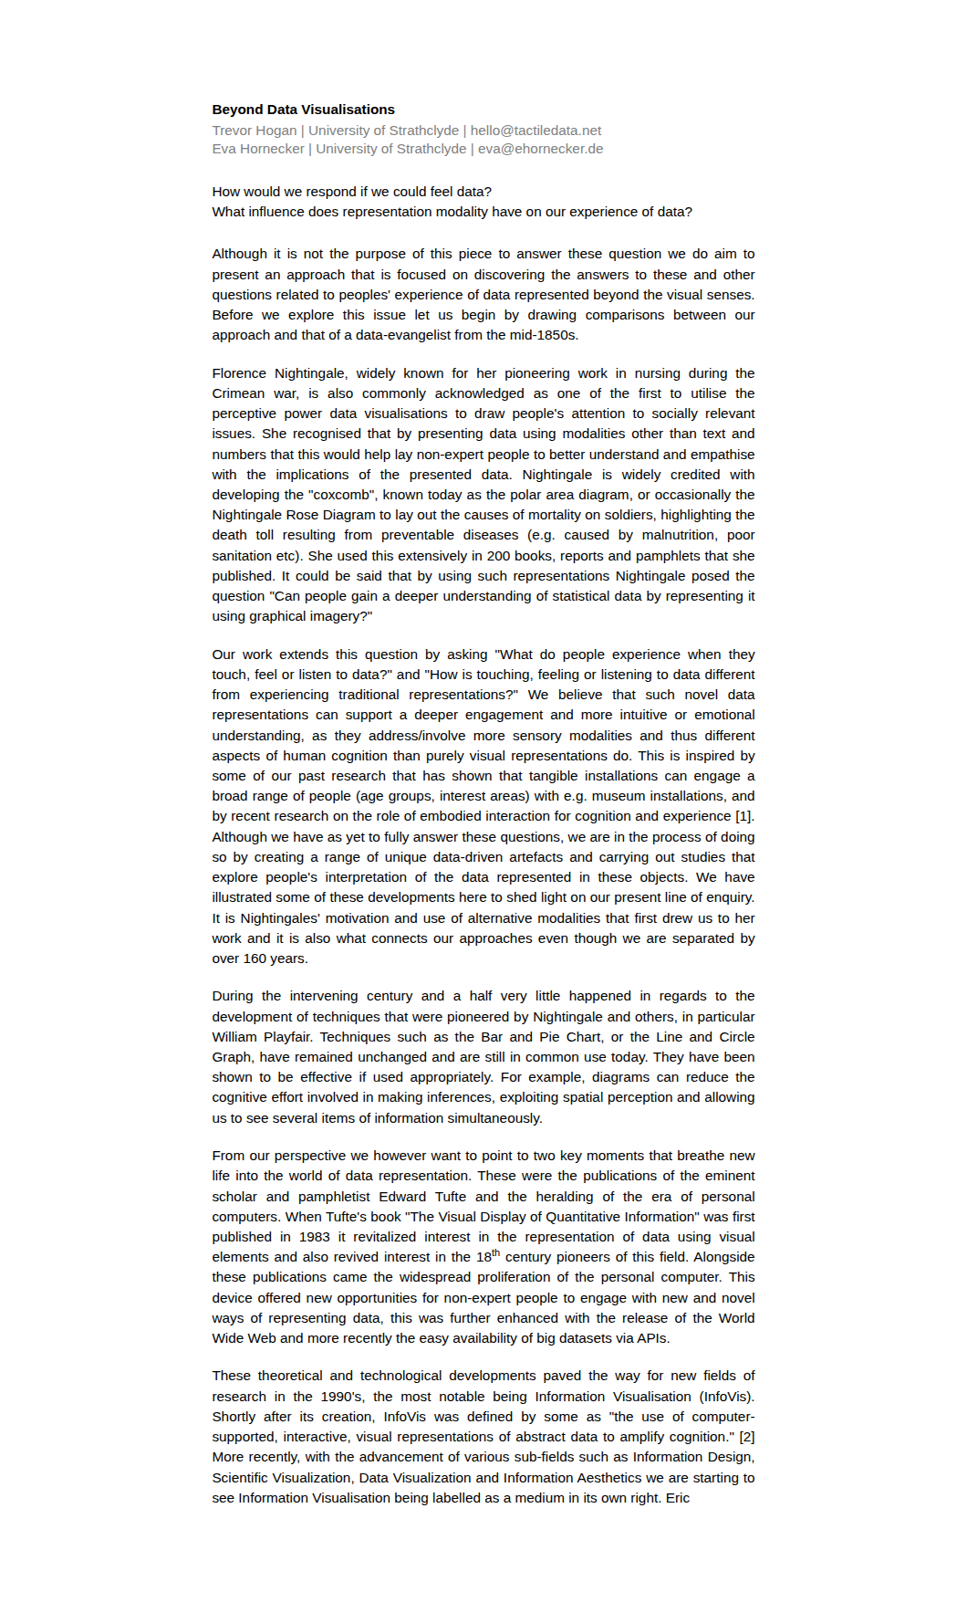Beyond Data Visualisations
Trevor Hogan | University of Strathclyde | hello@tactiledata.net Eva Hornecker | University of Strathclyde | eva@ehornecker.de
How would we respond if we could feel data?
What influence does representation modality have on our experience of data?
Although it is not the purpose of this piece to answer these question we do aim to present an approach that is focused on discovering the answers to these and other questions related to peoples' experience of data represented beyond the visual senses. Before we explore this issue let us begin by drawing comparisons between our approach and that of a data-evangelist from the mid-1850s.
Florence Nightingale, widely known for her pioneering work in nursing during the Crimean war, is also commonly acknowledged as one of the first to utilise the perceptive power data visualisations to draw people's attention to socially relevant issues. She recognised that by presenting data using modalities other than text and numbers that this would help lay non-expert people to better understand and empathise with the implications of the presented data. Nightingale is widely credited with developing the "coxcomb", known today as the polar area diagram, or occasionally the Nightingale Rose Diagram to lay out the causes of mortality on soldiers, highlighting the death toll resulting from preventable diseases (e.g. caused by malnutrition, poor sanitation etc). She used this extensively in 200 books, reports and pamphlets that she published. It could be said that by using such representations Nightingale posed the question "Can people gain a deeper understanding of statistical data by representing it using graphical imagery?"
Our work extends this question by asking "What do people experience when they touch, feel or listen to data?" and "How is touching, feeling or listening to data different from experiencing traditional representations?" We believe that such novel data representations can support a deeper engagement and more intuitive or emotional understanding, as they address/involve more sensory modalities and thus different aspects of human cognition than purely visual representations do. This is inspired by some of our past research that has shown that tangible installations can engage a broad range of people (age groups, interest areas) with e.g. museum installations, and by recent research on the role of embodied interaction for cognition and experience [1]. Although we have as yet to fully answer these questions, we are in the process of doing so by creating a range of unique data-driven artefacts and carrying out studies that explore people's interpretation of the data represented in these objects. We have illustrated some of these developments here to shed light on our present line of enquiry. It is Nightingales' motivation and use of alternative modalities that first drew us to her work and it is also what connects our approaches even though we are separated by over 160 years.
During the intervening century and a half very little happened in regards to the development of techniques that were pioneered by Nightingale and others, in particular William Playfair. Techniques such as the Bar and Pie Chart, or the Line and Circle Graph, have remained unchanged and are still in common use today. They have been shown to be effective if used appropriately. For example, diagrams can reduce the cognitive effort involved in making inferences, exploiting spatial perception and allowing us to see several items of information simultaneously.
From our perspective we however want to point to two key moments that breathe new life into the world of data representation. These were the publications of the eminent scholar and pamphletist Edward Tufte and the heralding of the era of personal computers. When Tufte's book "The Visual Display of Quantitative Information" was first published in 1983 it revitalized interest in the representation of data using visual elements and also revived interest in the 18th century pioneers of this field. Alongside these publications came the widespread proliferation of the personal computer. This device offered new opportunities for non-expert people to engage with new and novel ways of representing data, this was further enhanced with the release of the World Wide Web and more recently the easy availability of big datasets via APIs.
These theoretical and technological developments paved the way for new fields of research in the 1990's, the most notable being Information Visualisation (InfoVis). Shortly after its creation, InfoVis was defined by some as "the use of computer-supported, interactive, visual representations of abstract data to amplify cognition." [2] More recently, with the advancement of various sub-fields such as Information Design, Scientific Visualization, Data Visualization and Information Aesthetics we are starting to see Information Visualisation being labelled as a medium in its own right. Eric